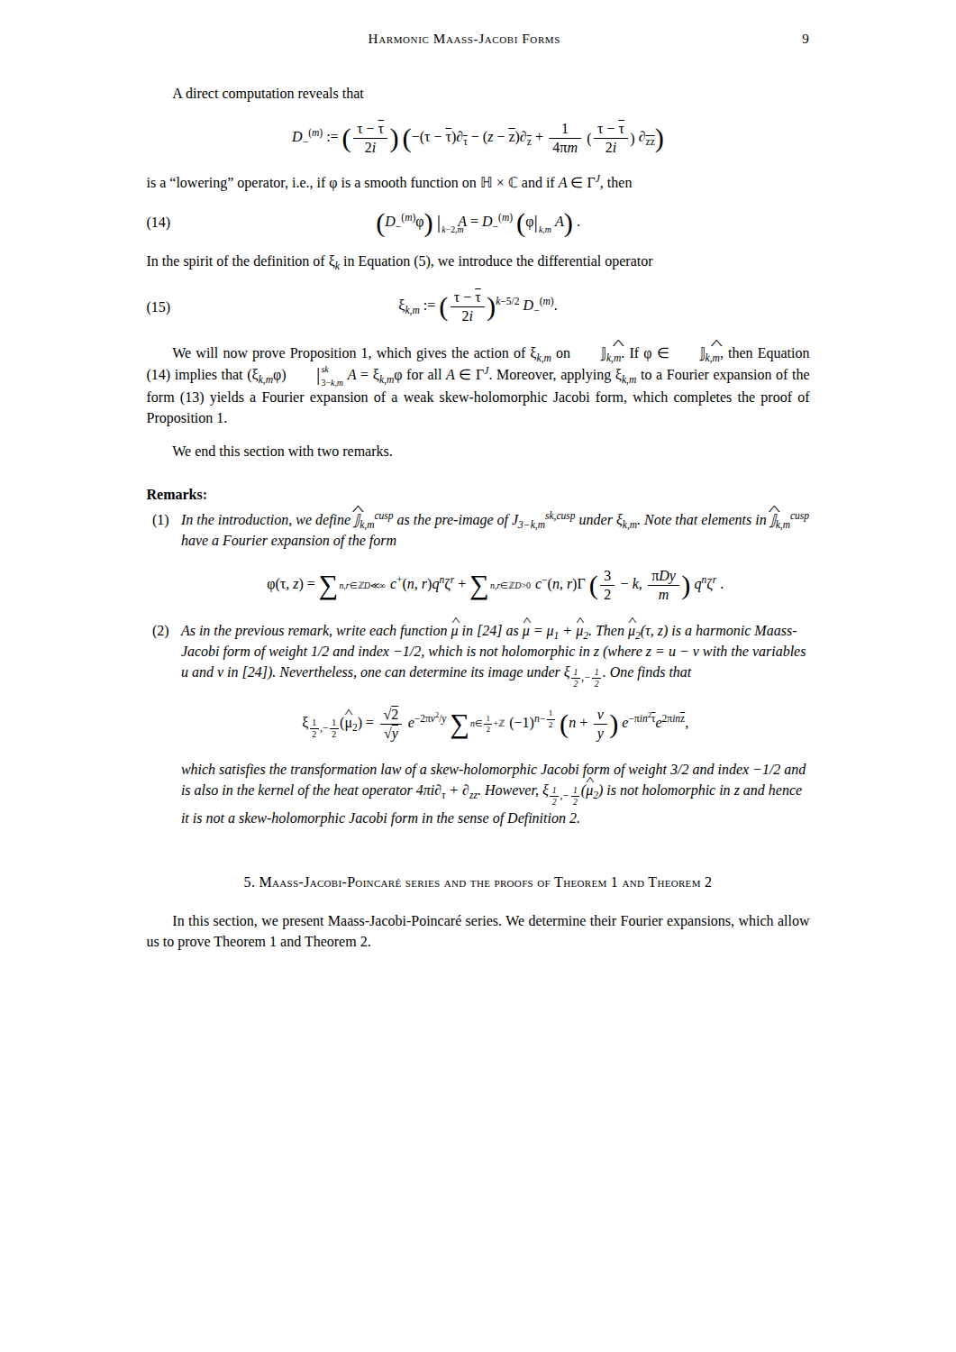Harmonic Maass-Jacobi Forms 9
A direct computation reveals that
D−(m) := (τ − τ 2i) (−(τ − τ)∂τ − (z − z)∂z + 14πm (τ − τ 2i) ∂zz)
is a “lowering” operator, i.e., if φ is a smooth function on ℍ × ℂ and if A ∈ ΓJ, then
(14) (D−(m)φ) |k−2,m A = D−(m) (φ|k,m A) .
In the spirit of the definition of ξk in Equation (5), we introduce the differential operator
(15) ξk,m := (τ − τ 2i)k−5/2 D−(m).
We will now prove Proposition 1, which gives the action of ξk,m on 𝕁k,m. If φ ∈ 𝕁k,m, then Equation (14) implies that (ξk,mφ) |sk 3−k,m A = ξk,mφ for all A ∈ ΓJ. Moreover, applying ξk,m to a Fourier expansion of the form (13) yields a Fourier expansion of a weak skew-holomorphic Jacobi form, which completes the proof of Proposition 1.
We end this section with two remarks.
Remarks:
In the introduction, we define 𝕁k,mcusp as the pre-image of J3−k,msk,cusp under ξk,m. Note that elements in 𝕁k,mcusp have a Fourier expansion of the form
φ(τ, z) = ∑n,r∈ℤ D≪∞ c+(n, r)qnζr + ∑n,r∈ℤ D>0 c−(n, r)Γ (32 − k, πDy m) qnζr .
As in the previous remark, write each function μ in [24] as μ = μ1 + μ2. Then μ2(τ, z) is a harmonic Maass-Jacobi form of weight 1/2 and index −1/2, which is not holomorphic in z (where z = u − v with the variables u and v in [24]). Nevertheless, one can determine its image under ξ12,−12. One finds that
ξ12,−12(μ2) = √2√y e−2πv2/y ∑n∈12+ℤ (−1)n−12 (n + vy) e−πin2τe2πin z,
which satisfies the transformation law of a skew-holomorphic Jacobi form of weight 3/2 and index −1/2 and is also in the kernel of the heat operator 4πi∂τ + ∂zz. However, ξ12,−12(μ2) is not holomorphic in z and hence it is not a skew-holomorphic Jacobi form in the sense of Definition 2.
5. Maass-Jacobi-Poincaré series and the proofs of Theorem 1 and Theorem 2
In this section, we present Maass-Jacobi-Poincaré series. We determine their Fourier expansions, which allow us to prove Theorem 1 and Theorem 2.